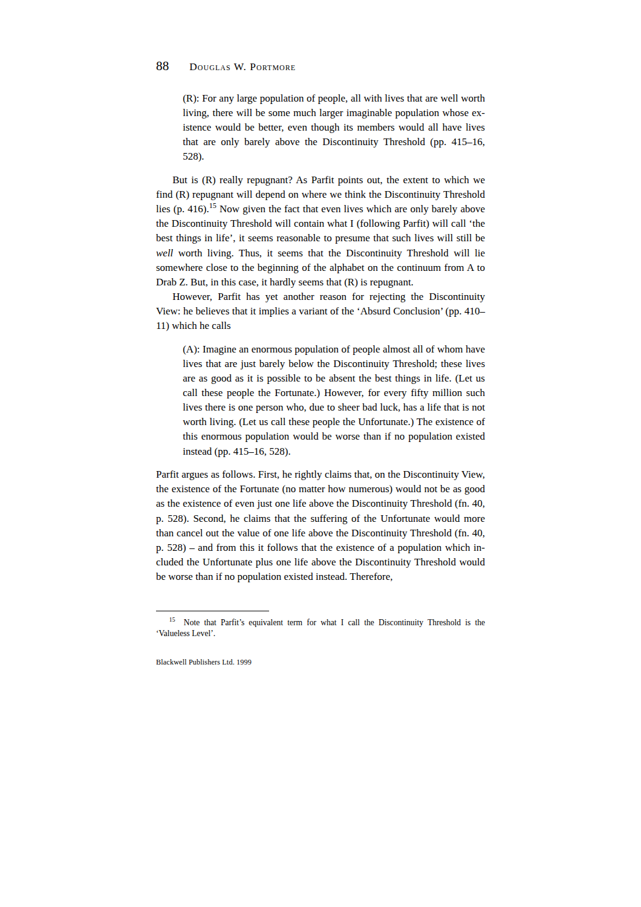88 Douglas W. Portmore
(R): For any large population of people, all with lives that are well worth living, there will be some much larger imaginable population whose existence would be better, even though its members would all have lives that are only barely above the Discontinuity Threshold (pp. 415–16, 528).
But is (R) really repugnant? As Parfit points out, the extent to which we find (R) repugnant will depend on where we think the Discontinuity Threshold lies (p. 416).15 Now given the fact that even lives which are only barely above the Discontinuity Threshold will contain what I (following Parfit) will call ‘the best things in life’, it seems reasonable to presume that such lives will still be well worth living. Thus, it seems that the Discontinuity Threshold will lie somewhere close to the beginning of the alphabet on the continuum from A to Drab Z. But, in this case, it hardly seems that (R) is repugnant.
However, Parfit has yet another reason for rejecting the Discontinuity View: he believes that it implies a variant of the ‘Absurd Conclusion’ (pp. 410–11) which he calls
(A): Imagine an enormous population of people almost all of whom have lives that are just barely below the Discontinuity Threshold; these lives are as good as it is possible to be absent the best things in life. (Let us call these people the Fortunate.) However, for every fifty million such lives there is one person who, due to sheer bad luck, has a life that is not worth living. (Let us call these people the Unfortunate.) The existence of this enormous population would be worse than if no population existed instead (pp. 415–16, 528).
Parfit argues as follows. First, he rightly claims that, on the Discontinuity View, the existence of the Fortunate (no matter how numerous) would not be as good as the existence of even just one life above the Discontinuity Threshold (fn. 40, p. 528). Second, he claims that the suffering of the Unfortunate would more than cancel out the value of one life above the Discontinuity Threshold (fn. 40, p. 528) – and from this it follows that the existence of a population which included the Unfortunate plus one life above the Discontinuity Threshold would be worse than if no population existed instead. Therefore,
15 Note that Parfit’s equivalent term for what I call the Discontinuity Threshold is the ‘Valueless Level’.
Blackwell Publishers Ltd. 1999